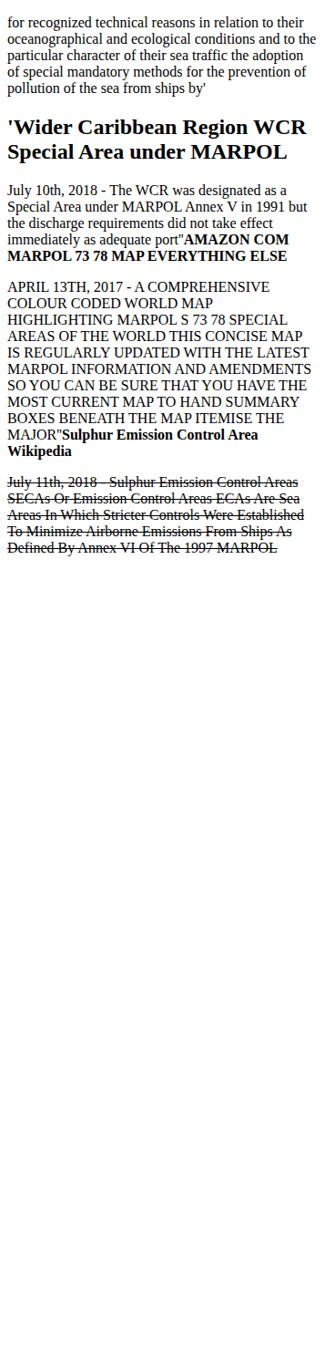for recognized technical reasons in relation to their oceanographical and ecological conditions and to the particular character of their sea traffic the adoption of special mandatory methods for the prevention of pollution of the sea from ships by'
'Wider Caribbean Region WCR Special Area under MARPOL
July 10th, 2018 - The WCR was designated as a Special Area under MARPOL Annex V in 1991 but the discharge requirements did not take effect immediately as adequate port''AMAZON COM MARPOL 73 78 MAP EVERYTHING ELSE
APRIL 13TH, 2017 - A COMPREHENSIVE COLOUR CODED WORLD MAP HIGHLIGHTING MARPOL S 73 78 SPECIAL AREAS OF THE WORLD THIS CONCISE MAP IS REGULARLY UPDATED WITH THE LATEST MARPOL INFORMATION AND AMENDMENTS SO YOU CAN BE SURE THAT YOU HAVE THE MOST CURRENT MAP TO HAND SUMMARY BOXES BENEATH THE MAP ITEMISE THE MAJOR''Sulphur Emission Control Area Wikipedia
July 11th, 2018 - Sulphur Emission Control Areas SECAs Or Emission Control Areas ECAs Are Sea Areas In Which Stricter Controls Were Established To Minimize Airborne Emissions From Ships As Defined By Annex VI Of The 1997 MARPOL